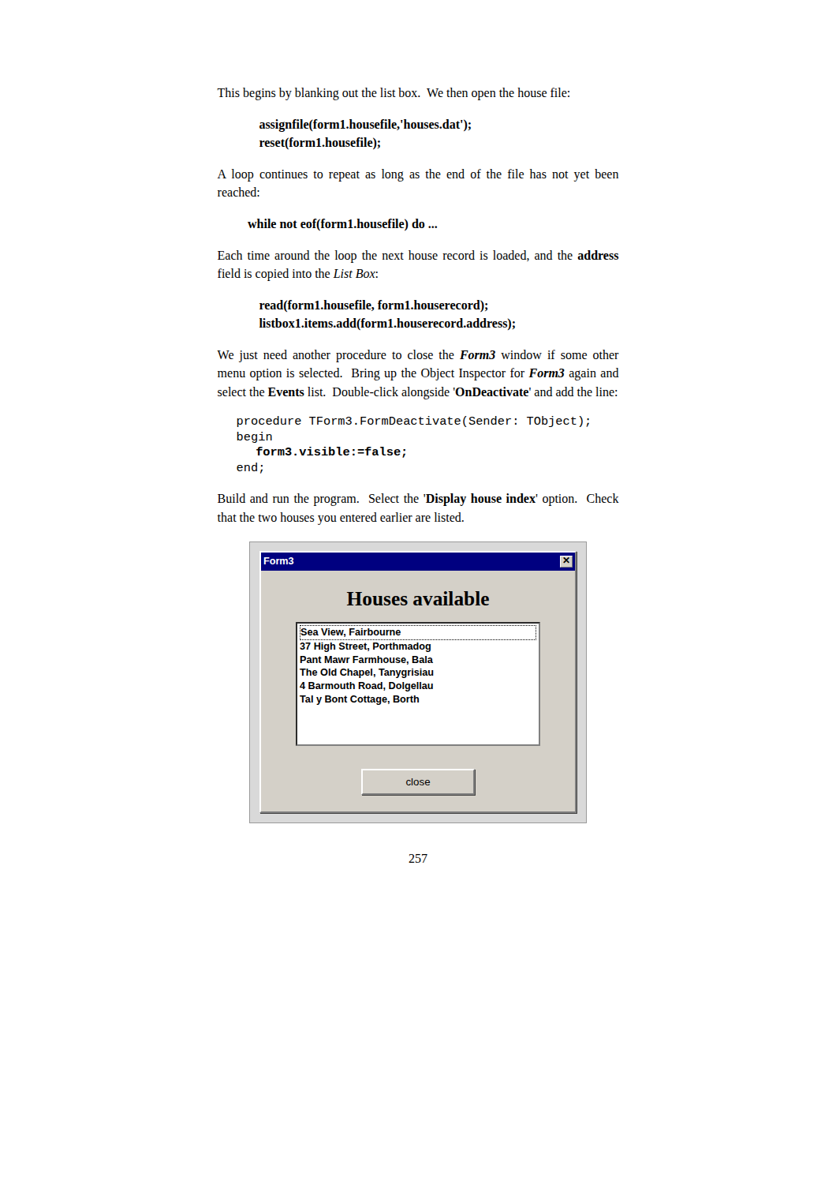This begins by blanking out the list box. We then open the house file:
assignfile(form1.housefile,'houses.dat'); reset(form1.housefile);
A loop continues to repeat as long as the end of the file has not yet been reached:
while not eof(form1.housefile) do ...
Each time around the loop the next house record is loaded, and the address field is copied into the List Box:
read(form1.housefile, form1.houserecord); listbox1.items.add(form1.houserecord.address);
We just need another procedure to close the Form3 window if some other menu option is selected. Bring up the Object Inspector for Form3 again and select the Events list. Double-click alongside 'OnDeactivate' and add the line:
procedure TForm3.FormDeactivate(Sender: TObject);
begin
form3.visible:=false;
end;
Build and run the program. Select the 'Display house index' option. Check that the two houses you entered earlier are listed.
Form3 ✕
Houses available
Sea View, Fairbourne 37 High Street, Porthmadog
Pant Mawr Farmhouse, Bala
The Old Chapel, Tanygrisiau
4 Barmouth Road, Dolgellau
Tal y Bont Cottage, Borth
close
257